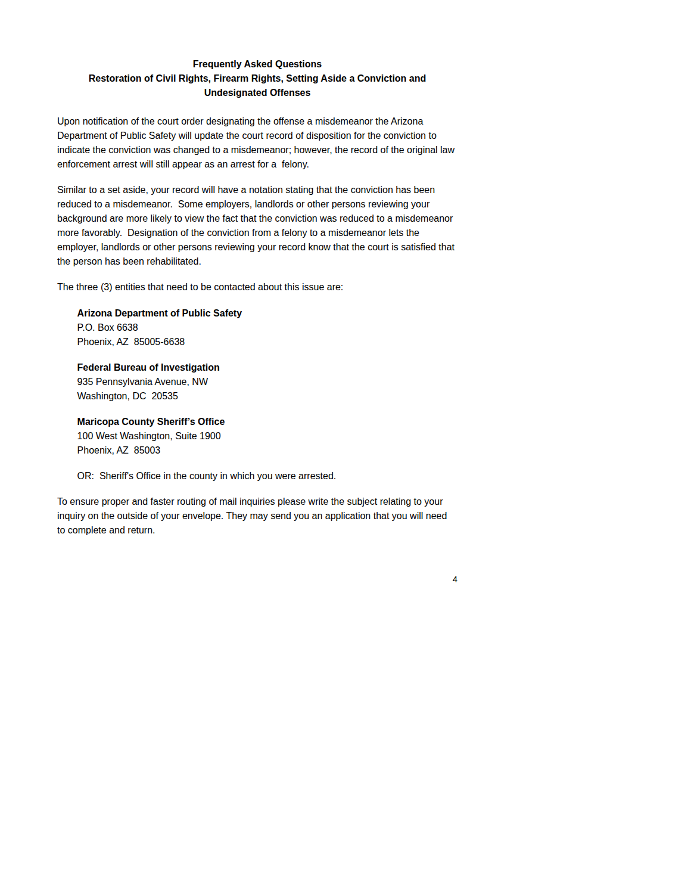Frequently Asked Questions Restoration of Civil Rights, Firearm Rights, Setting Aside a Conviction and Undesignated Offenses
Upon notification of the court order designating the offense a misdemeanor the Arizona Department of Public Safety will update the court record of disposition for the conviction to indicate the conviction was changed to a misdemeanor; however, the record of the original law enforcement arrest will still appear as an arrest for a felony.
Similar to a set aside, your record will have a notation stating that the conviction has been reduced to a misdemeanor. Some employers, landlords or other persons reviewing your background are more likely to view the fact that the conviction was reduced to a misdemeanor more favorably. Designation of the conviction from a felony to a misdemeanor lets the employer, landlords or other persons reviewing your record know that the court is satisfied that the person has been rehabilitated.
The three (3) entities that need to be contacted about this issue are:
Arizona Department of Public Safety
P.O. Box 6638
Phoenix, AZ 85005-6638
Federal Bureau of Investigation
935 Pennsylvania Avenue, NW
Washington, DC 20535
Maricopa County Sheriff’s Office
100 West Washington, Suite 1900
Phoenix, AZ 85003
OR: Sheriff's Office in the county in which you were arrested.
To ensure proper and faster routing of mail inquiries please write the subject relating to your inquiry on the outside of your envelope. They may send you an application that you will need to complete and return.
4